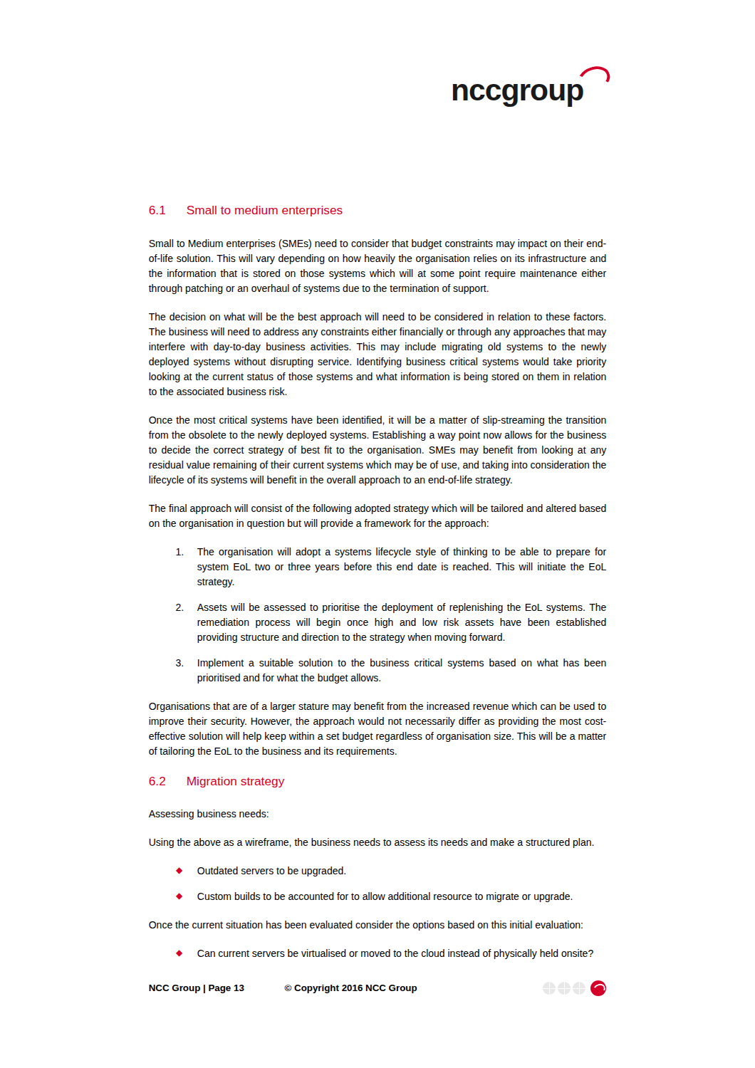nccgroup
6.1 Small to medium enterprises
Small to Medium enterprises (SMEs) need to consider that budget constraints may impact on their end-of-life solution. This will vary depending on how heavily the organisation relies on its infrastructure and the information that is stored on those systems which will at some point require maintenance either through patching or an overhaul of systems due to the termination of support.
The decision on what will be the best approach will need to be considered in relation to these factors. The business will need to address any constraints either financially or through any approaches that may interfere with day-to-day business activities. This may include migrating old systems to the newly deployed systems without disrupting service. Identifying business critical systems would take priority looking at the current status of those systems and what information is being stored on them in relation to the associated business risk.
Once the most critical systems have been identified, it will be a matter of slip-streaming the transition from the obsolete to the newly deployed systems. Establishing a way point now allows for the business to decide the correct strategy of best fit to the organisation. SMEs may benefit from looking at any residual value remaining of their current systems which may be of use, and taking into consideration the lifecycle of its systems will benefit in the overall approach to an end-of-life strategy.
The final approach will consist of the following adopted strategy which will be tailored and altered based on the organisation in question but will provide a framework for the approach:
The organisation will adopt a systems lifecycle style of thinking to be able to prepare for system EoL two or three years before this end date is reached. This will initiate the EoL strategy.
Assets will be assessed to prioritise the deployment of replenishing the EoL systems. The remediation process will begin once high and low risk assets have been established providing structure and direction to the strategy when moving forward.
Implement a suitable solution to the business critical systems based on what has been prioritised and for what the budget allows.
Organisations that are of a larger stature may benefit from the increased revenue which can be used to improve their security. However, the approach would not necessarily differ as providing the most cost-effective solution will help keep within a set budget regardless of organisation size. This will be a matter of tailoring the EoL to the business and its requirements.
6.2 Migration strategy
Assessing business needs:
Using the above as a wireframe, the business needs to assess its needs and make a structured plan.
Outdated servers to be upgraded.
Custom builds to be accounted for to allow additional resource to migrate or upgrade.
Once the current situation has been evaluated consider the options based on this initial evaluation:
Can current servers be virtualised or moved to the cloud instead of physically held onsite?
NCC Group | Page 13
© Copyright 2016 NCC Group